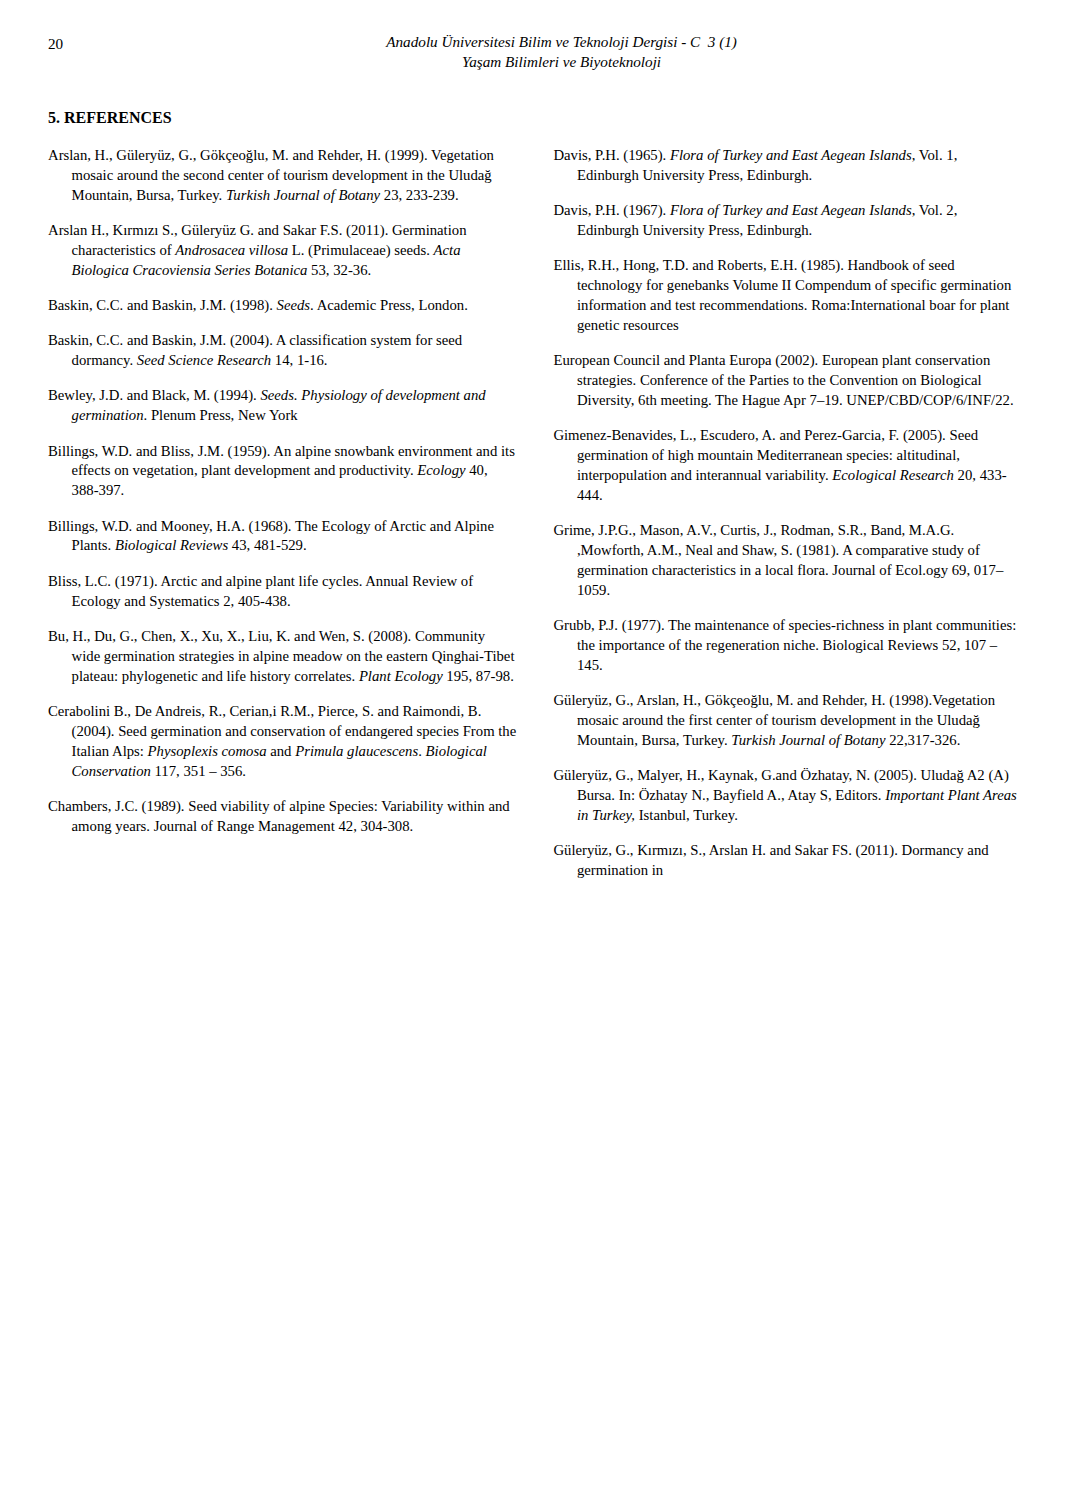20
Anadolu Üniversitesi Bilim ve Teknoloji Dergisi - C 3 (1)
Yaşam Bilimleri ve Biyoteknoloji
5. REFERENCES
Arslan, H., Güleryüz, G., Gökçeoğlu, M. and Rehder, H. (1999). Vegetation mosaic around the second center of tourism development in the Uludağ Mountain, Bursa, Turkey. Turkish Journal of Botany 23, 233-239.
Arslan H., Kırmızı S., Güleryüz G. and Sakar F.S. (2011). Germination characteristics of Androsacea villosa L. (Primulaceae) seeds. Acta Biologica Cracoviensia Series Botanica 53, 32-36.
Baskin, C.C. and Baskin, J.M. (1998). Seeds. Academic Press, London.
Baskin, C.C. and Baskin, J.M. (2004). A classification system for seed dormancy. Seed Science Research 14, 1-16.
Bewley, J.D. and Black, M. (1994). Seeds. Physiology of development and germination. Plenum Press, New York
Billings, W.D. and Bliss, J.M. (1959). An alpine snowbank environment and its effects on vegetation, plant development and productivity. Ecology 40, 388-397.
Billings, W.D. and Mooney, H.A. (1968). The Ecology of Arctic and Alpine Plants. Biological Reviews 43, 481-529.
Bliss, L.C. (1971). Arctic and alpine plant life cycles. Annual Review of Ecology and Systematics 2, 405-438.
Bu, H., Du, G., Chen, X., Xu, X., Liu, K. and Wen, S. (2008). Community wide germination strategies in alpine meadow on the eastern Qinghai-Tibet plateau: phylogenetic and life history correlates. Plant Ecology 195, 87-98.
Cerabolini B., De Andreis, R., Cerian,i R.M., Pierce, S. and Raimondi, B. (2004). Seed germination and conservation of endangered species From the Italian Alps: Physoplexis comosa and Primula glaucescens. Biological Conservation 117, 351 – 356.
Chambers, J.C. (1989). Seed viability of alpine Species: Variability within and among years. Journal of Range Management 42, 304-308.
Davis, P.H. (1965). Flora of Turkey and East Aegean Islands, Vol. 1, Edinburgh University Press, Edinburgh.
Davis, P.H. (1967). Flora of Turkey and East Aegean Islands, Vol. 2, Edinburgh University Press, Edinburgh.
Ellis, R.H., Hong, T.D. and Roberts, E.H. (1985). Handbook of seed technology for genebanks Volume II Compendum of specific germination information and test recommendations. Roma:International boar for plant genetic resources
European Council and Planta Europa (2002). European plant conservation strategies. Conference of the Parties to the Convention on Biological Diversity, 6th meeting. The Hague Apr 7–19. UNEP/CBD/COP/6/INF/22.
Gimenez-Benavides, L., Escudero, A. and Perez-Garcia, F. (2005). Seed germination of high mountain Mediterranean species: altitudinal, interpopulation and interannual variability. Ecological Research 20, 433-444.
Grime, J.P.G., Mason, A.V., Curtis, J., Rodman, S.R., Band, M.A.G. ,Mowforth, A.M., Neal and Shaw, S. (1981). A comparative study of germination characteristics in a local flora. Journal of Ecol.ogy 69, 017–1059.
Grubb, P.J. (1977). The maintenance of species-richness in plant communities: the importance of the regeneration niche. Biological Reviews 52, 107 – 145.
Güleryüz, G., Arslan, H., Gökçeoğlu, M. and Rehder, H. (1998).Vegetation mosaic around the first center of tourism development in the Uludağ Mountain, Bursa, Turkey. Turkish Journal of Botany 22,317-326.
Güleryüz, G., Malyer, H., Kaynak, G.and Özhatay, N. (2005). Uludağ A2 (A) Bursa. In: Özhatay N., Bayfield A., Atay S, Editors. Important Plant Areas in Turkey, Istanbul, Turkey.
Güleryüz, G., Kırmızı, S., Arslan H. and Sakar FS. (2011). Dormancy and germination in